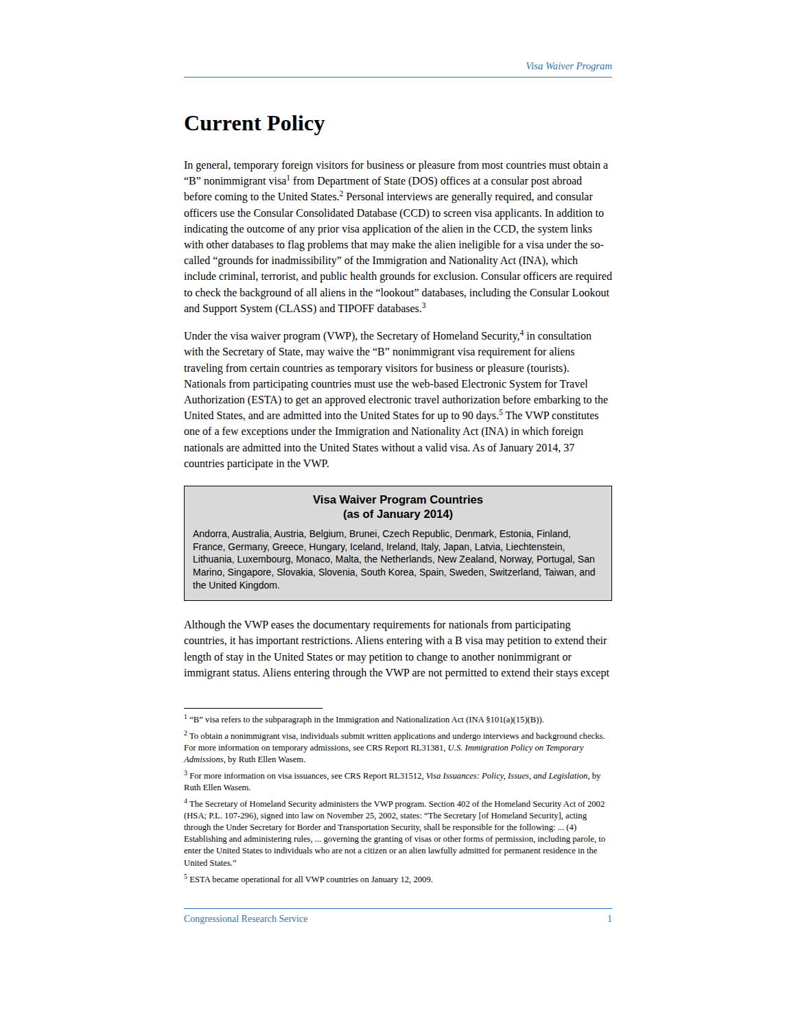Visa Waiver Program
Current Policy
In general, temporary foreign visitors for business or pleasure from most countries must obtain a “B” nonimmigrant visa1 from Department of State (DOS) offices at a consular post abroad before coming to the United States.2 Personal interviews are generally required, and consular officers use the Consular Consolidated Database (CCD) to screen visa applicants. In addition to indicating the outcome of any prior visa application of the alien in the CCD, the system links with other databases to flag problems that may make the alien ineligible for a visa under the so-called “grounds for inadmissibility” of the Immigration and Nationality Act (INA), which include criminal, terrorist, and public health grounds for exclusion. Consular officers are required to check the background of all aliens in the “lookout” databases, including the Consular Lookout and Support System (CLASS) and TIPOFF databases.3
Under the visa waiver program (VWP), the Secretary of Homeland Security,4 in consultation with the Secretary of State, may waive the “B” nonimmigrant visa requirement for aliens traveling from certain countries as temporary visitors for business or pleasure (tourists). Nationals from participating countries must use the web-based Electronic System for Travel Authorization (ESTA) to get an approved electronic travel authorization before embarking to the United States, and are admitted into the United States for up to 90 days.5 The VWP constitutes one of a few exceptions under the Immigration and Nationality Act (INA) in which foreign nationals are admitted into the United States without a valid visa. As of January 2014, 37 countries participate in the VWP.
Visa Waiver Program Countries
(as of January 2014)
Andorra, Australia, Austria, Belgium, Brunei, Czech Republic, Denmark, Estonia, Finland, France, Germany, Greece, Hungary, Iceland, Ireland, Italy, Japan, Latvia, Liechtenstein, Lithuania, Luxembourg, Monaco, Malta, the Netherlands, New Zealand, Norway, Portugal, San Marino, Singapore, Slovakia, Slovenia, South Korea, Spain, Sweden, Switzerland, Taiwan, and the United Kingdom.
Although the VWP eases the documentary requirements for nationals from participating countries, it has important restrictions. Aliens entering with a B visa may petition to extend their length of stay in the United States or may petition to change to another nonimmigrant or immigrant status. Aliens entering through the VWP are not permitted to extend their stays except
1 “B” visa refers to the subparagraph in the Immigration and Nationalization Act (INA §101(a)(15)(B)).
2 To obtain a nonimmigrant visa, individuals submit written applications and undergo interviews and background checks. For more information on temporary admissions, see CRS Report RL31381, U.S. Immigration Policy on Temporary Admissions, by Ruth Ellen Wasem.
3 For more information on visa issuances, see CRS Report RL31512, Visa Issuances: Policy, Issues, and Legislation, by Ruth Ellen Wasem.
4 The Secretary of Homeland Security administers the VWP program. Section 402 of the Homeland Security Act of 2002 (HSA; P.L. 107-296), signed into law on November 25, 2002, states: “The Secretary [of Homeland Security], acting through the Under Secretary for Border and Transportation Security, shall be responsible for the following: ... (4) Establishing and administering rules, ... governing the granting of visas or other forms of permission, including parole, to enter the United States to individuals who are not a citizen or an alien lawfully admitted for permanent residence in the United States.”
5 ESTA became operational for all VWP countries on January 12, 2009.
Congressional Research Service 1